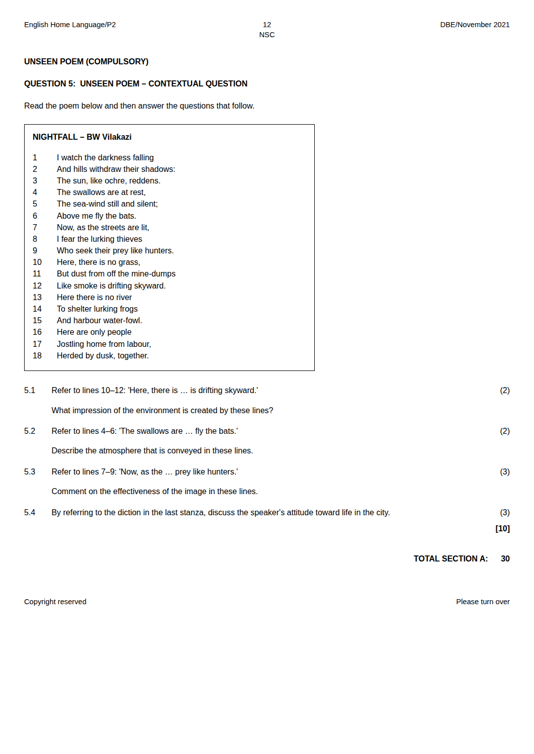English Home Language/P2
12
DBE/November 2021
NSC
UNSEEN POEM (COMPULSORY)
QUESTION 5: UNSEEN POEM – CONTEXTUAL QUESTION
Read the poem below and then answer the questions that follow.
NIGHTFALL – BW Vilakazi
| 1 | I watch the darkness falling |
| 2 | And hills withdraw their shadows: |
| 3 | The sun, like ochre, reddens. |
| 4 | The swallows are at rest, |
| 5 | The sea-wind still and silent; |
| 6 | Above me fly the bats. |
| 7 | Now, as the streets are lit, |
| 8 | I fear the lurking thieves |
| 9 | Who seek their prey like hunters. |
| 10 | Here, there is no grass, |
| 11 | But dust from off the mine-dumps |
| 12 | Like smoke is drifting skyward. |
| 13 | Here there is no river |
| 14 | To shelter lurking frogs |
| 15 | And harbour water-fowl. |
| 16 | Here are only people |
| 17 | Jostling home from labour, |
| 18 | Herded by dusk, together. |
5.1
Refer to lines 10–12: 'Here, there is … is drifting skyward.'
What impression of the environment is created by these lines?
(2)
5.2
Refer to lines 4–6: 'The swallows are … fly the bats.'
Describe the atmosphere that is conveyed in these lines.
(2)
5.3
Refer to lines 7–9: 'Now, as the … prey like hunters.'
Comment on the effectiveness of the image in these lines.
(3)
5.4
By referring to the diction in the last stanza, discuss the speaker's attitude toward life in the city.
(3)
[10]
TOTAL SECTION A: 30
Copyright reserved
Please turn over